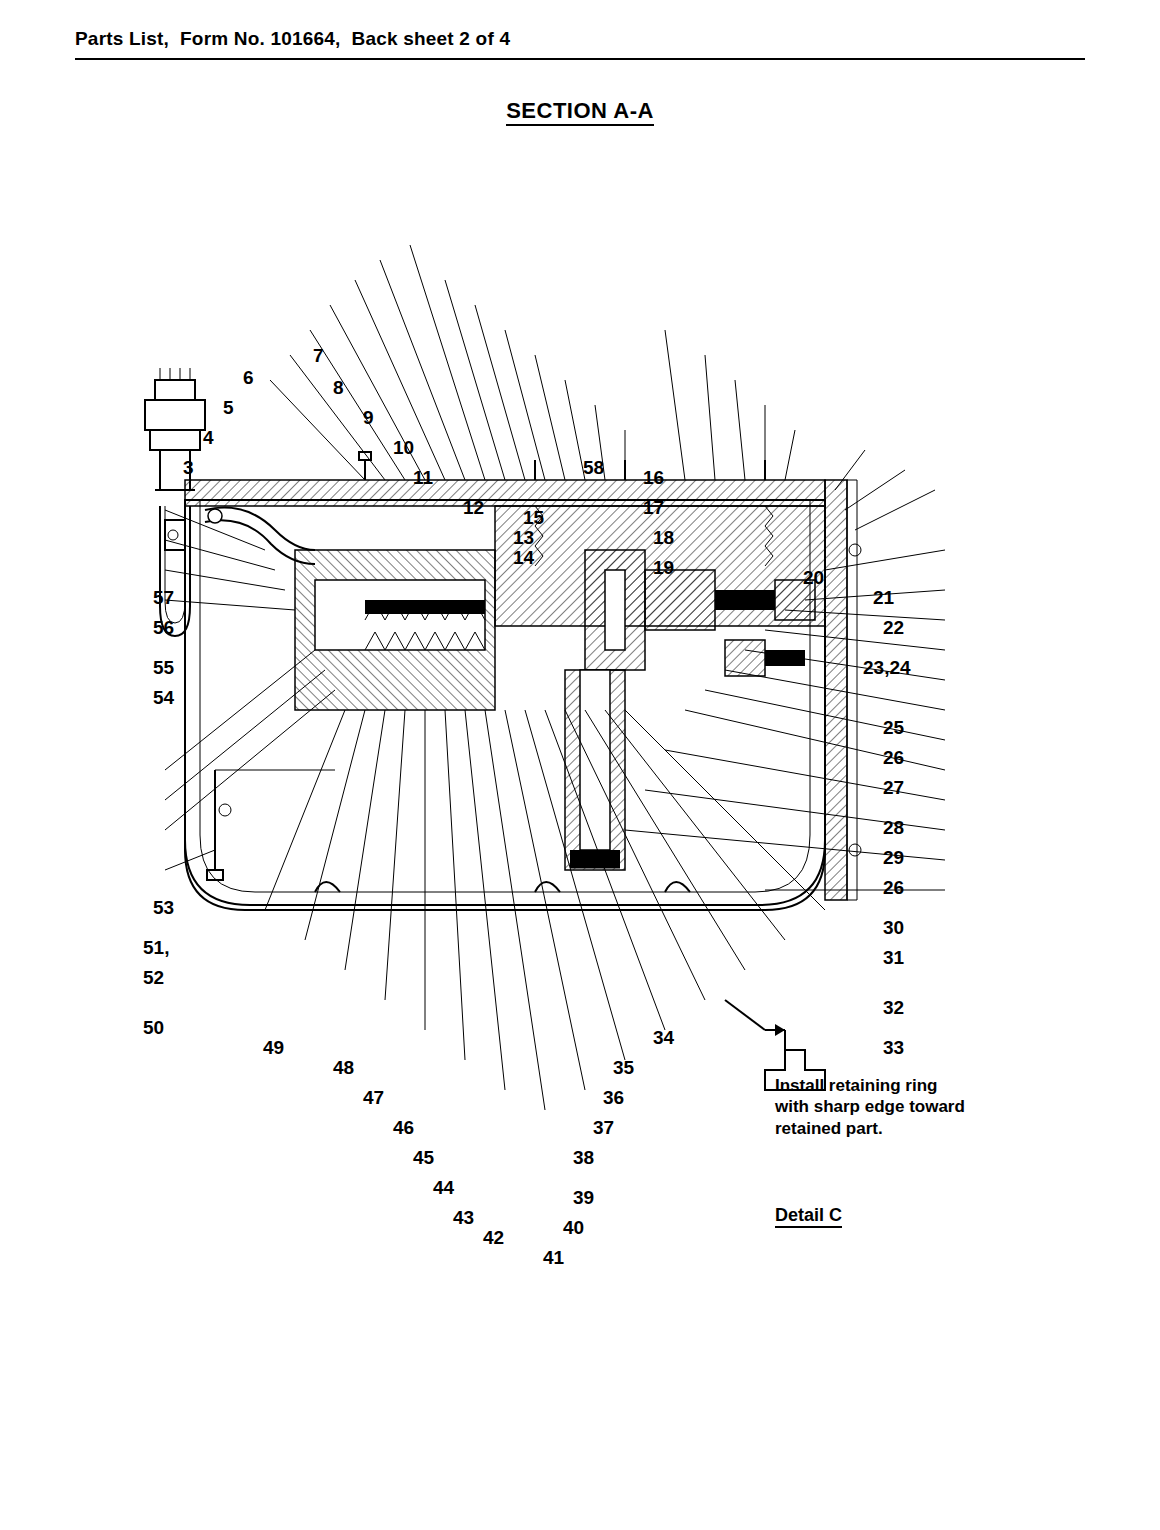Parts List, Form No. 101664, Back sheet 2 of 4
SECTION A-A
6 7 8 5 9 4 10 3 11 12 15 13 14 58 16 17 18 19 20 21 22 23,24 25 26 27 28 29 26 30 31 32 33 57 56 55 54 53 51, 52 50 49 48 47 46 45 44 43 42 41 40 39 38 37 36 35 34
Install retaining ring
with sharp edge toward
retained part.
Detail C